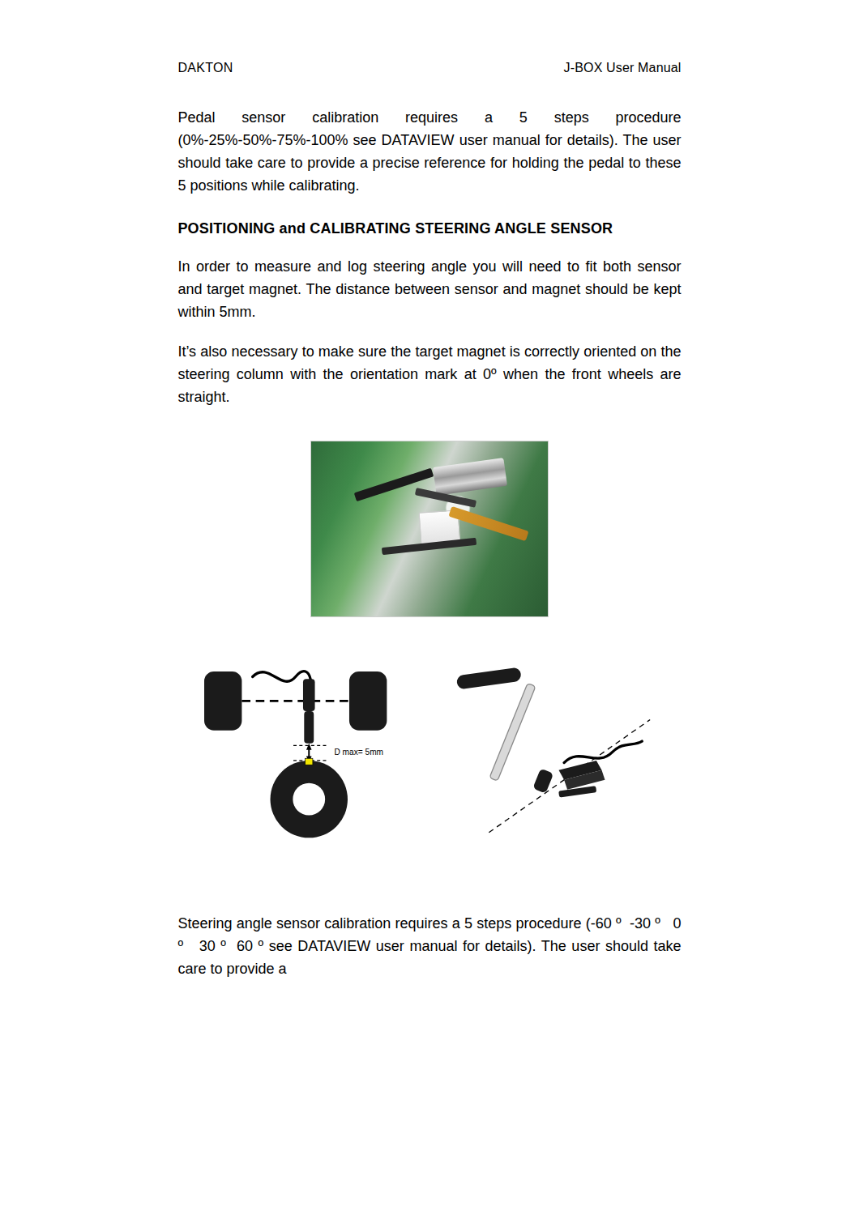DAKTON
J-BOX User Manual
Pedal sensor calibration requires a 5 steps procedure (0%-25%-50%-75%-100% see DATAVIEW user manual for details). The user should take care to provide a precise reference for holding the pedal to these 5 positions while calibrating.
POSITIONING and CALIBRATING STEERING ANGLE SENSOR
In order to measure and log steering angle you will need to fit both sensor and target magnet. The distance between sensor and magnet should be kept within 5mm.
It’s also necessary to make sure the target magnet is correctly oriented on the steering column with the orientation mark at 0º when the front wheels are straight.
D max= 5mm
Steering angle sensor calibration requires a 5 steps procedure (-60 º -30 º 0 º 30 º 60 º see DATAVIEW user manual for details). The user should take care to provide a